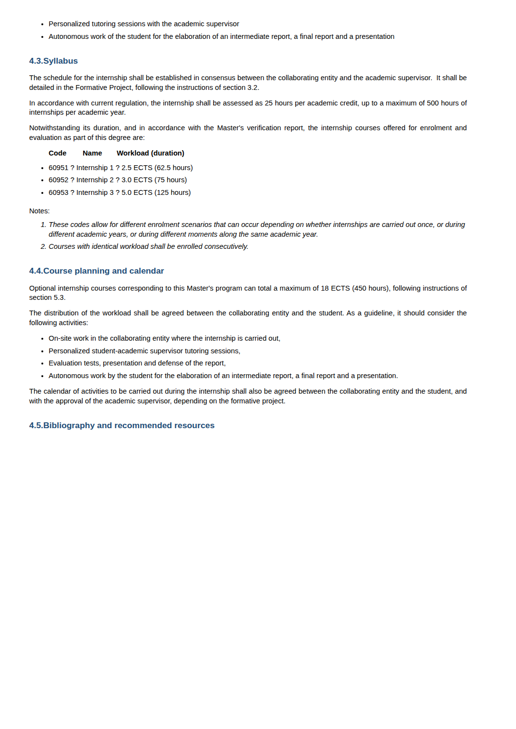Personalized tutoring sessions with the academic supervisor
Autonomous work of the student for the elaboration of an intermediate report, a final report and a presentation
4.3.Syllabus
The schedule for the internship shall be established in consensus between the collaborating entity and the academic supervisor. It shall be detailed in the Formative Project, following the instructions of section 3.2.
In accordance with current regulation, the internship shall be assessed as 25 hours per academic credit, up to a maximum of 500 hours of internships per academic year.
Notwithstanding its duration, and in accordance with the Master's verification report, the internship courses offered for enrolment and evaluation as part of this degree are:
Code Name Workload (duration)
60951 ? Internship 1 ? 2.5 ECTS (62.5 hours)
60952 ? Internship 2 ? 3.0 ECTS (75 hours)
60953 ? Internship 3 ? 5.0 ECTS (125 hours)
Notes:
These codes allow for different enrolment scenarios that can occur depending on whether internships are carried out once, or during different academic years, or during different moments along the same academic year.
Courses with identical workload shall be enrolled consecutively.
4.4.Course planning and calendar
Optional internship courses corresponding to this Master's program can total a maximum of 18 ECTS (450 hours), following instructions of section 5.3.
The distribution of the workload shall be agreed between the collaborating entity and the student. As a guideline, it should consider the following activities:
On-site work in the collaborating entity where the internship is carried out,
Personalized student-academic supervisor tutoring sessions,
Evaluation tests, presentation and defense of the report,
Autonomous work by the student for the elaboration of an intermediate report, a final report and a presentation.
The calendar of activities to be carried out during the internship shall also be agreed between the collaborating entity and the student, and with the approval of the academic supervisor, depending on the formative project.
4.5.Bibliography and recommended resources